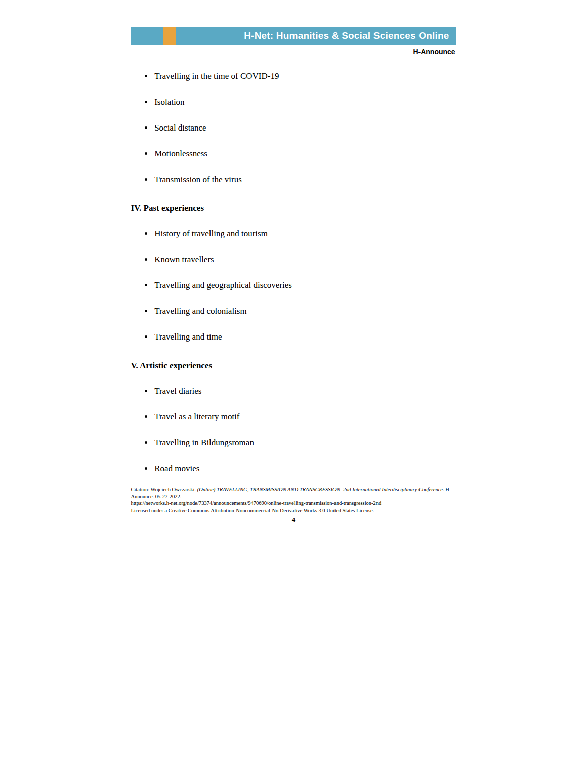H-Net: Humanities & Social Sciences Online
H-Announce
Travelling in the time of COVID-19
Isolation
Social distance
Motionlessness
Transmission of the virus
IV. Past experiences
History of travelling and tourism
Known travellers
Travelling and geographical discoveries
Travelling and colonialism
Travelling and time
V. Artistic experiences
Travel diaries
Travel as a literary motif
Travelling in Bildungsroman
Road movies
Citation: Wojciech Owczarski. (Online) TRAVELLING, TRANSMISSION AND TRANSGRESSION -2nd International Interdisciplinary Conference. H-Announce. 05-27-2022.
https://networks.h-net.org/node/73374/announcements/9470690/online-travelling-transmission-and-transgression-2nd
Licensed under a Creative Commons Attribution-Noncommercial-No Derivative Works 3.0 United States License.
4